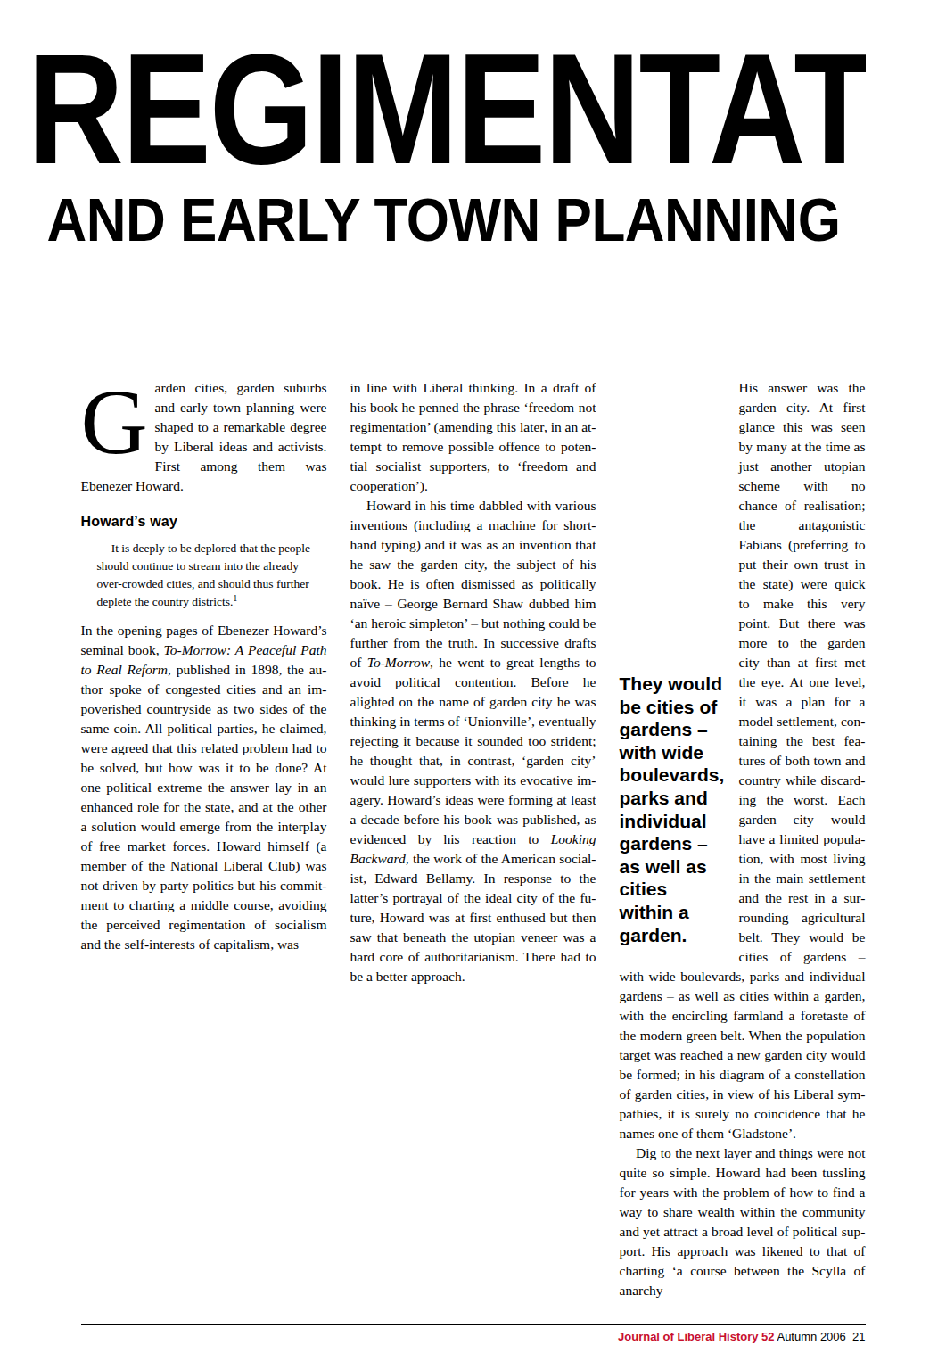REGIMENTATION’
AND EARLY TOWN PLANNING
Garden cities, garden suburbs and early town planning were shaped to a remarkable degree by Liberal ideas and activists. First among them was Ebenezer Howard.
Howard’s way
It is deeply to be deplored that the people should continue to stream into the already over-crowded cities, and should thus further deplete the country districts.1
In the opening pages of Ebenezer Howard’s seminal book, To-Morrow: A Peaceful Path to Real Reform, published in 1898, the author spoke of congested cities and an impoverished countryside as two sides of the same coin. All political parties, he claimed, were agreed that this related problem had to be solved, but how was it to be done? At one political extreme the answer lay in an enhanced role for the state, and at the other a solution would emerge from the interplay of free market forces. Howard himself (a member of the National Liberal Club) was not driven by party politics but his commitment to charting a middle course, avoiding the perceived regimentation of socialism and the self-interests of capitalism, was
in line with Liberal thinking. In a draft of his book he penned the phrase ‘freedom not regimentation’ (amending this later, in an attempt to remove possible offence to potential socialist supporters, to ‘freedom and cooperation’).
Howard in his time dabbled with various inventions (including a machine for shorthand typing) and it was as an invention that he saw the garden city, the subject of his book. He is often dismissed as politically naïve – George Bernard Shaw dubbed him ‘an heroic simpleton’ – but nothing could be further from the truth. In successive drafts of To-Morrow, he went to great lengths to avoid political contention. Before he alighted on the name of garden city he was thinking in terms of ‘Unionville’, eventually rejecting it because it sounded too strident; he thought that, in contrast, ‘garden city’ would lure supporters with its evocative imagery. Howard’s ideas were forming at least a decade before his book was published, as evidenced by his reaction to Looking Backward, the work of the American socialist, Edward Bellamy. In response to the latter’s portrayal of the ideal city of the future, Howard was at first enthused but then saw that beneath the utopian veneer was a hard core of authoritarianism. There had to be a better approach.
They would be cities of gardens – with wide boulevards, parks and individual gardens – as well as cities within a garden.
His answer was the garden city. At first glance this was seen by many at the time as just another utopian scheme with no chance of realisation; the antagonistic Fabians (preferring to put their own trust in the state) were quick to make this very point. But there was more to the garden city than at first met the eye. At one level, it was a plan for a model settlement, containing the best features of both town and country while discarding the worst. Each garden city would have a limited population, with most living in the main settlement and the rest in a surrounding agricultural belt. They would be cities of gardens – with wide boulevards, parks and individual gardens – as well as cities within a garden, with the encircling farmland a foretaste of the modern green belt. When the population target was reached a new garden city would be formed; in his diagram of a constellation of garden cities, in view of his Liberal sympathies, it is surely no coincidence that he names one of them ‘Gladstone’.
Dig to the next layer and things were not quite so simple. Howard had been tussling for years with the problem of how to find a way to share wealth within the community and yet attract a broad level of political support. His approach was likened to that of charting ‘a course between the Scylla of anarchy
Journal of Liberal History 52 Autumn 2006 21